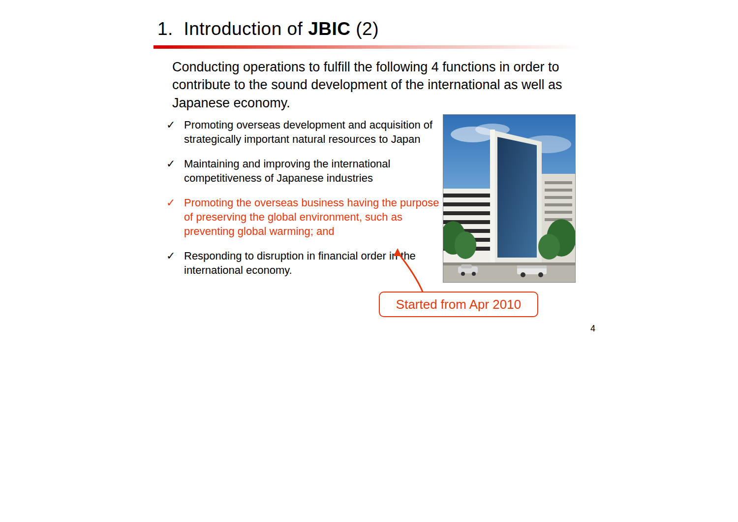1. Introduction of JBIC (2)
Conducting operations to fulfill the following 4 functions in order to contribute to the sound development of the international as well as Japanese economy.
Promoting overseas development and acquisition of strategically important natural resources to Japan
Maintaining and improving the international competitiveness of Japanese industries
Promoting the overseas business having the purpose of preserving the global environment, such as preventing global warming; and
Responding to disruption in financial order in the international economy.
Started from Apr 2010
4